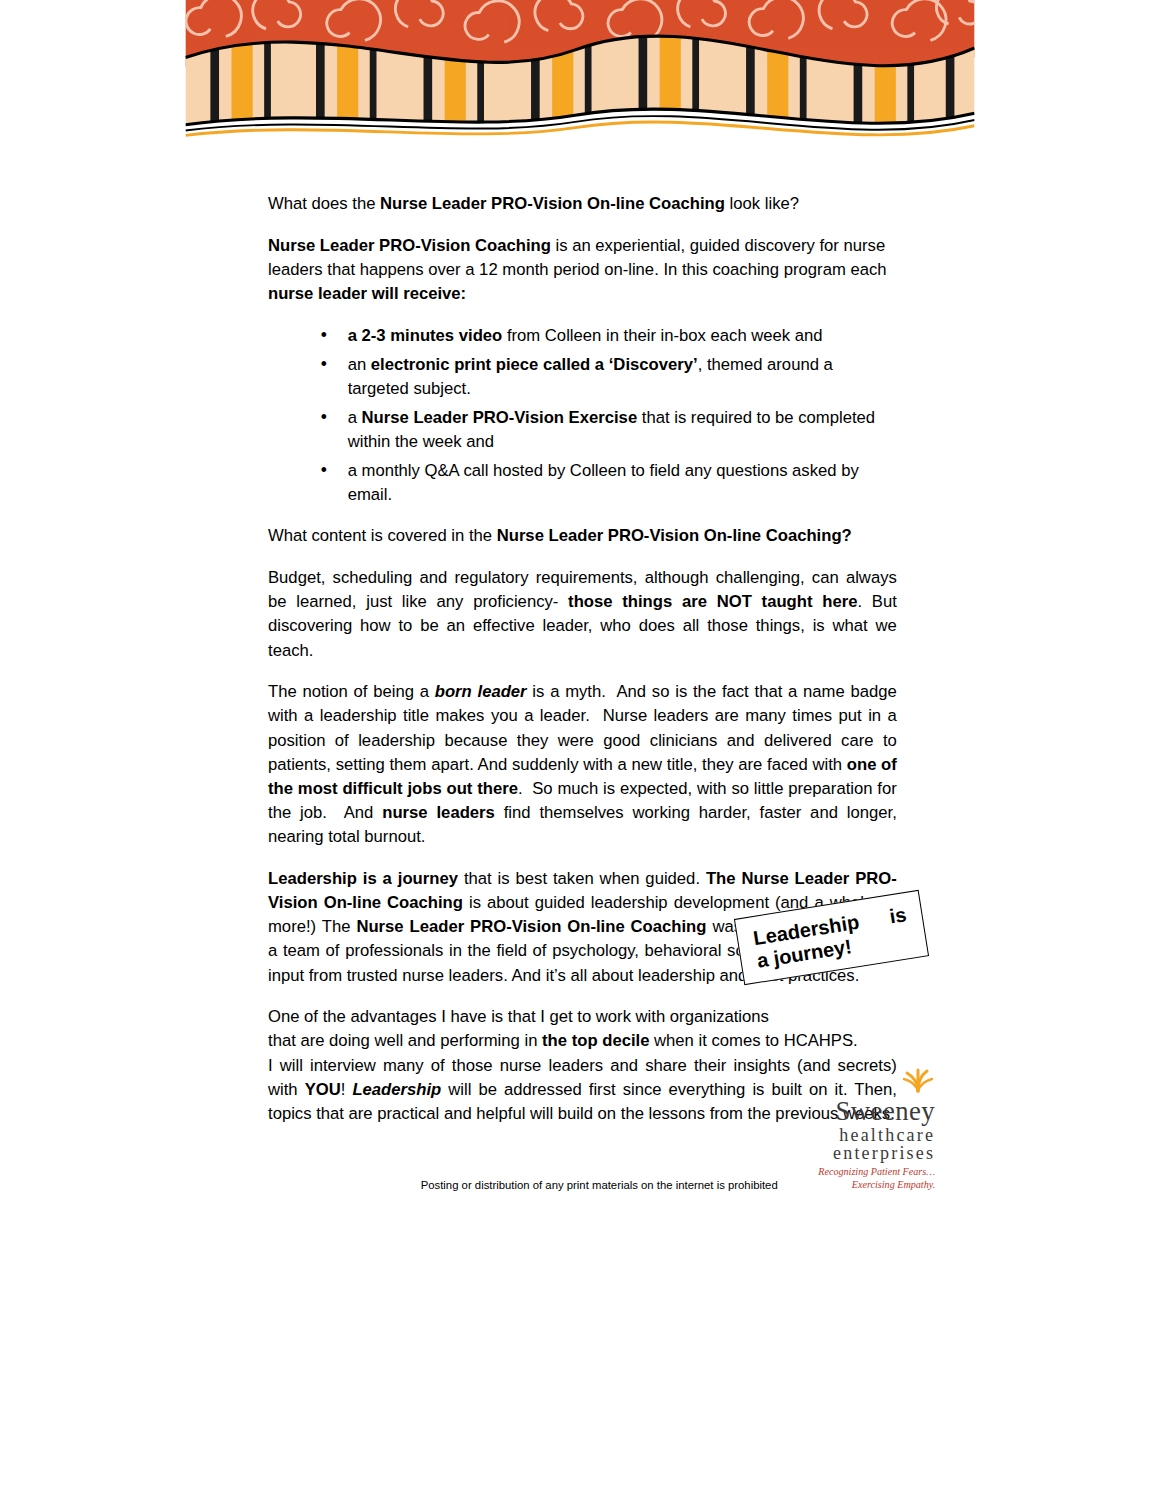What does the Nurse Leader PRO-Vision On-line Coaching look like?
Nurse Leader PRO-Vision Coaching is an experiential, guided discovery for nurse leaders that happens over a 12 month period on-line. In this coaching program each nurse leader will receive:
a 2-3 minutes video from Colleen in their in-box each week and
an electronic print piece called a ‘Discovery’, themed around a targeted subject.
a Nurse Leader PRO-Vision Exercise that is required to be completed within the week and
a monthly Q&A call hosted by Colleen to field any questions asked by email.
What content is covered in the Nurse Leader PRO-Vision On-line Coaching?
Budget, scheduling and regulatory requirements, although challenging, can always be learned, just like any proficiency- those things are NOT taught here. But discovering how to be an effective leader, who does all those things, is what we teach.
The notion of being a born leader is a myth. And so is the fact that a name badge with a leadership title makes you a leader. Nurse leaders are many times put in a position of leadership because they were good clinicians and delivered care to patients, setting them apart. And suddenly with a new title, they are faced with one of the most difficult jobs out there. So much is expected, with so little preparation for the job. And nurse leaders find themselves working harder, faster and longer, nearing total burnout.
Leadership is a journey that is best taken when guided. The Nurse Leader PRO-Vision On-line Coaching is about guided leadership development (and a whole lot more!) The Nurse Leader PRO-Vision On-line Coaching was developed jointly by a team of professionals in the field of psychology, behavioral science and of course, input from trusted nurse leaders. And it’s all about leadership and best practices.
Leadership is
a journey!
One of the advantages I have is that I get to work with organizations
that are doing well and performing in the top decile when it comes to HCAHPS.
I will interview many of those nurse leaders and share their insights (and secrets) with YOU! Leadership will be addressed first since everything is built on it. Then, topics that are practical and helpful will build on the lessons from the previous weeks.
Posting or distribution of any print materials on the internet is prohibited
Sweeney healthcare enterprises
Recognizing Patient Fears…
Exercising Empathy.